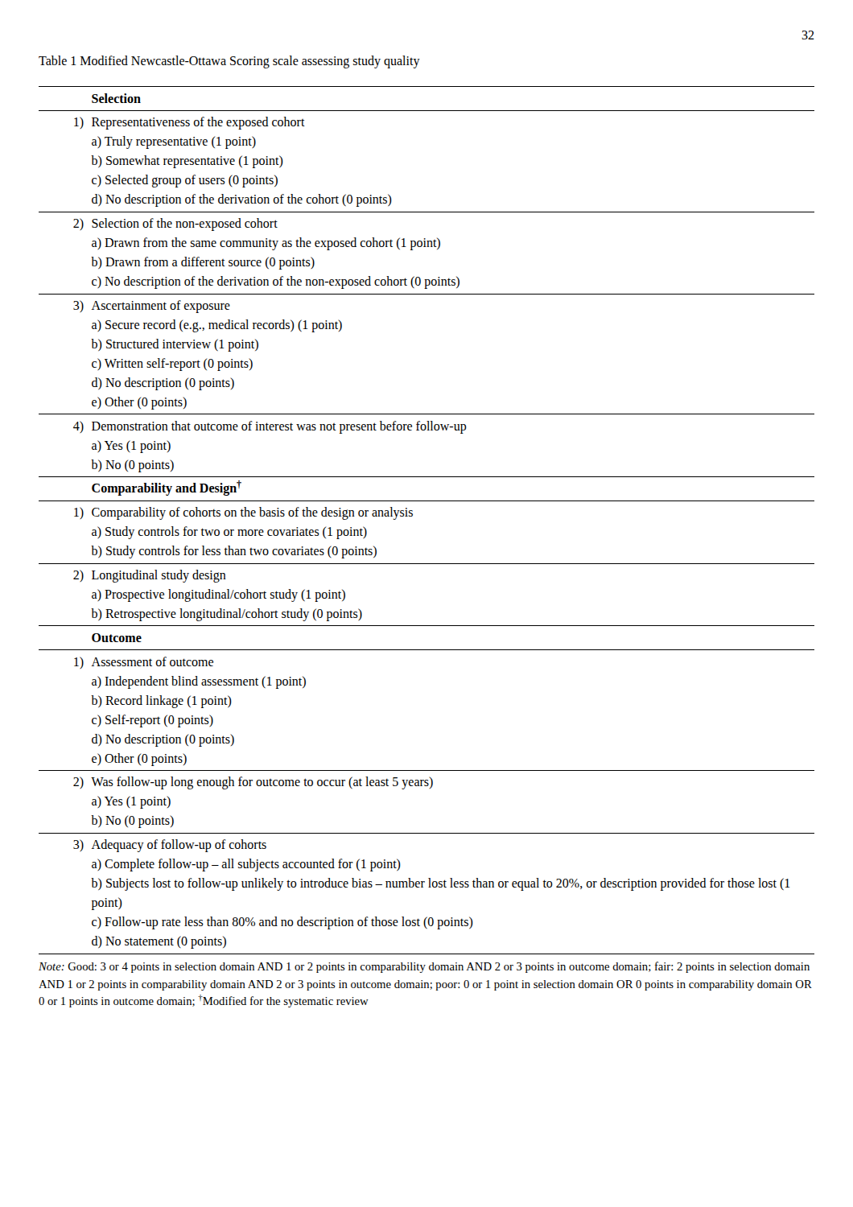32
Table 1 Modified Newcastle-Ottawa Scoring scale assessing study quality
| | Selection |
| 1) | Representativeness of the exposed cohort a) Truly representative (1 point) b) Somewhat representative (1 point) c) Selected group of users (0 points) d) No description of the derivation of the cohort (0 points) |
| 2) | Selection of the non-exposed cohort a) Drawn from the same community as the exposed cohort (1 point) b) Drawn from a different source (0 points) c) No description of the derivation of the non-exposed cohort (0 points) |
| 3) | Ascertainment of exposure a) Secure record (e.g., medical records) (1 point) b) Structured interview (1 point) c) Written self-report (0 points) d) No description (0 points) e) Other (0 points) |
| 4) | Demonstration that outcome of interest was not present before follow-up a) Yes (1 point) b) No (0 points) |
| | Comparability and Design † |
| 1) | Comparability of cohorts on the basis of the design or analysis a) Study controls for two or more covariates (1 point) b) Study controls for less than two covariates (0 points) |
| 2) | Longitudinal study design a) Prospective longitudinal/cohort study (1 point) b) Retrospective longitudinal/cohort study (0 points) |
| | Outcome |
| 1) | Assessment of outcome a) Independent blind assessment (1 point) b) Record linkage (1 point) c) Self-report (0 points) d) No description (0 points) e) Other (0 points) |
| 2) | Was follow-up long enough for outcome to occur (at least 5 years) a) Yes (1 point) b) No (0 points) |
| 3) | Adequacy of follow-up of cohorts a) Complete follow-up – all subjects accounted for (1 point) b) Subjects lost to follow-up unlikely to introduce bias – number lost less than or equal to 20%, or description provided for those lost (1 point) c) Follow-up rate less than 80% and no description of those lost (0 points) d) No statement (0 points) |
Note: Good: 3 or 4 points in selection domain AND 1 or 2 points in comparability domain AND 2 or 3 points in outcome domain; fair: 2 points in selection domain AND 1 or 2 points in comparability domain AND 2 or 3 points in outcome domain; poor: 0 or 1 point in selection domain OR 0 points in comparability domain OR 0 or 1 points in outcome domain; †Modified for the systematic review